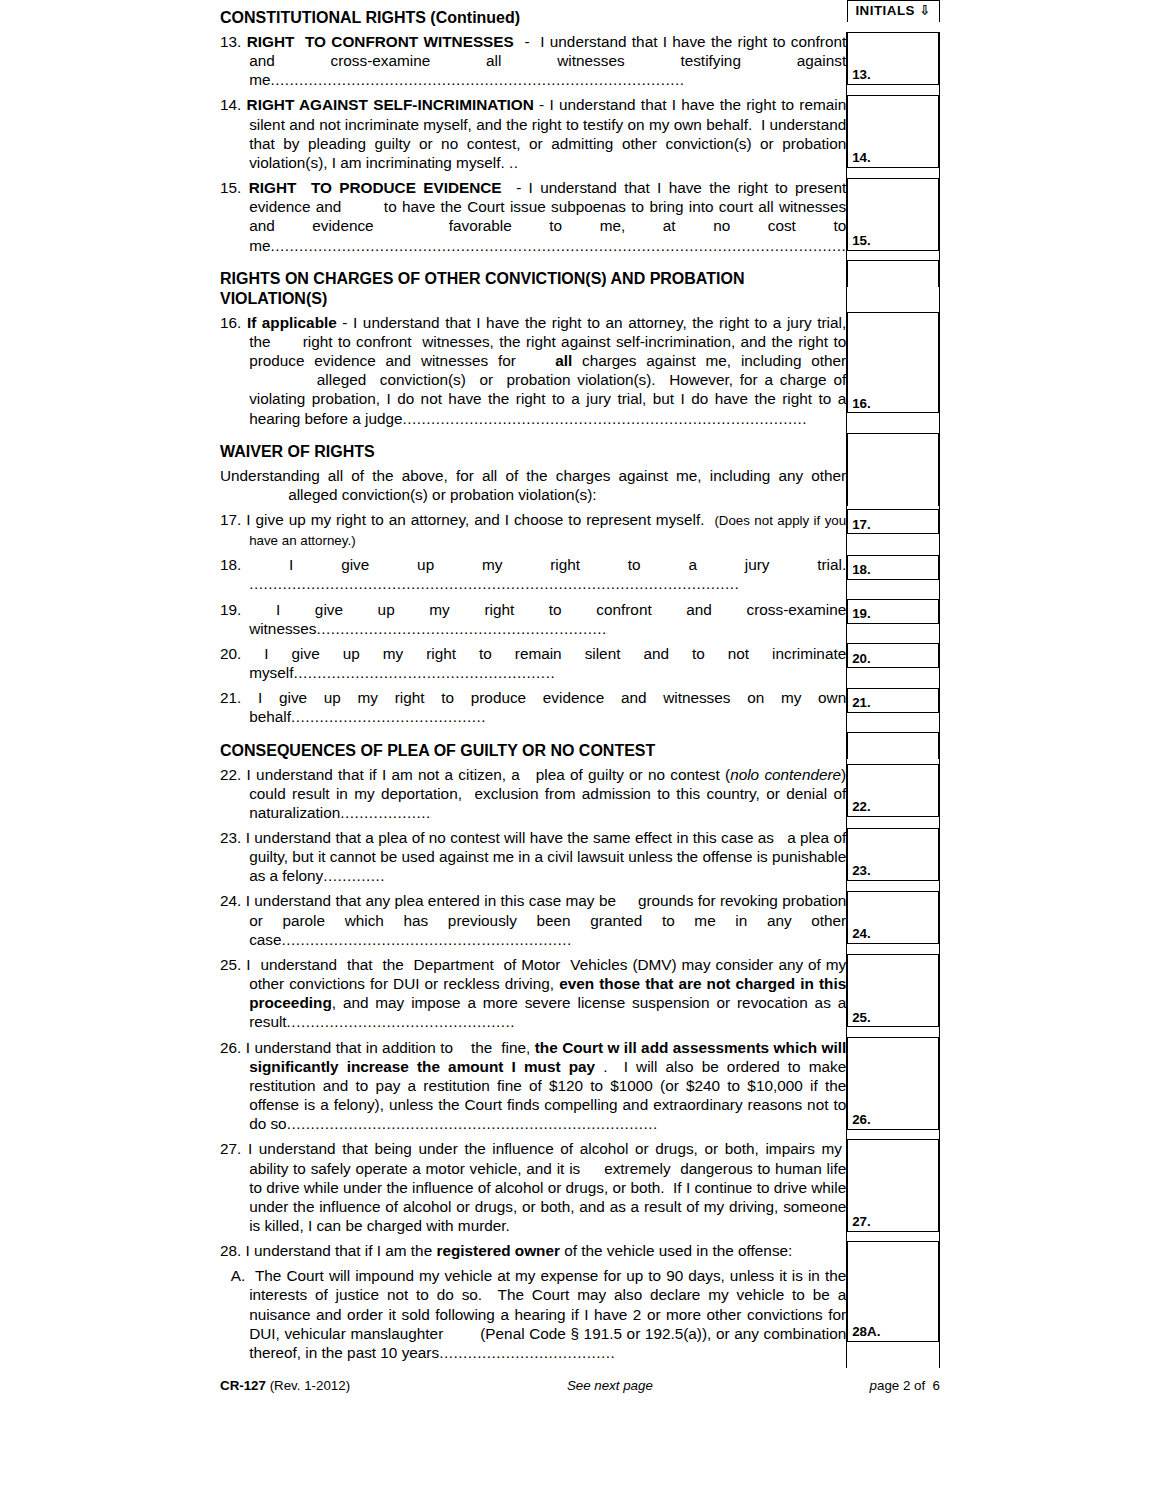| CONSTITUTIONAL RIGHTS (Continued) | INITIALS ⇩ |
| 13. RIGHT TO CONFRONT WITNESSES - I understand that I have the right to confront and cross-examine all witnesses testifying against me ....................................................................................... | 13. |
| 14. RIGHT AGAINST SELF-INCRIMINATION - I understand that I have the right to remain silent and not incriminate myself, and the right to testify on my own behalf. I understand that by pleading guilty or no contest, or admitting other conviction(s) or probation violation(s), I am incriminating myself. .. | 14. |
| 15. RIGHT TO PRODUCE EVIDENCE - I understand that I have the right to present evidence and to have the Court issue subpoenas to bring into court all witnesses and evidence favorable to me, at no cost to me ......................................................................................................................... | 15. |
| RIGHTS ON CHARGES OF OTHER CONVICTION(S) AND PROBATION VIOLATION(S) | |
| 16. If applicable - I understand that I have the right to an attorney, the right to a jury trial, the right to confront witnesses, the right against self-incrimination, and the right to produce evidence and witnesses for all charges against me, including other alleged conviction(s) or probation violation(s). However, for a charge of violating probation, I do not have the right to a jury trial, but I do have the right to a hearing before a judge ..................................................................................... | 16. |
| WAIVER OF RIGHTS Understanding all of the above, for all of the charges against me, including any other alleged conviction(s) or probation violation(s): | |
| 17. I give up my right to an attorney, and I choose to represent myself. (Does not apply if you have an attorney.) | 17. |
| 18. I give up my right to a jury trial. ....................................................................................................... | 18. |
| 19. I give up my right to confront and cross-examine witnesses ............................................................. | 19. |
| 20. I give up my right to remain silent and to not incriminate myself ....................................................... | 20. |
| 21. I give up my right to produce evidence and witnesses on my own behalf ......................................... | 21. |
| CONSEQUENCES OF PLEA OF GUILTY OR NO CONTEST | |
| 22. I understand that if I am not a citizen, a plea of guilty or no contest ( nolo contendere ) could result in my deportation, exclusion from admission to this country, or denial of naturalization ................... | 22. |
| 23. I understand that a plea of no contest will have the same effect in this case as a plea of guilty, but it cannot be used against me in a civil lawsuit unless the offense is punishable as a felony ............. | 23. |
| 24. I understand that any plea entered in this case may be grounds for revoking probation or parole which has previously been granted to me in any other case ............................................................. | 24. |
| 25. I understand that the Department of Motor Vehicles (DMV) may consider any of my other convictions for DUI or reckless driving, even those that are not charged in this proceeding , and may impose a more severe license suspension or revocation as a result ................................................ | 25. |
| 26. I understand that in addition to the fine, the Court w ill add assessments which will significantly increase the amount I must pay . I will also be ordered to make restitution and to pay a restitution fine of $120 to $1000 (or $240 to $10,000 if the offense is a felony), unless the Court finds compelling and extraordinary reasons not to do so .............................................................................. | 26. |
| 27. I understand that being under the influence of alcohol or drugs, or both, impairs my ability to safely operate a motor vehicle, and it is extremely dangerous to human life to drive while under the influence of alcohol or drugs, or both. If I continue to drive while under the influence of alcohol or drugs, or both, and as a result of my driving, someone is killed, I can be charged with murder. | 27. |
| 28. I understand that if I am the registered owner of the vehicle used in the offense: A. The Court will impound my vehicle at my expense for up to 90 days, unless it is in the interests of justice not to do so. The Court may also declare my vehicle to be a nuisance and order it sold following a hearing if I have 2 or more other convictions for DUI, vehicular manslaughter (Penal Code § 191.5 or 192.5(a)), or any combination thereof, in the past 10 years ..................................... | 28A. |
CR-127 (Rev. 1-2012)
See next page
page 2 of 6